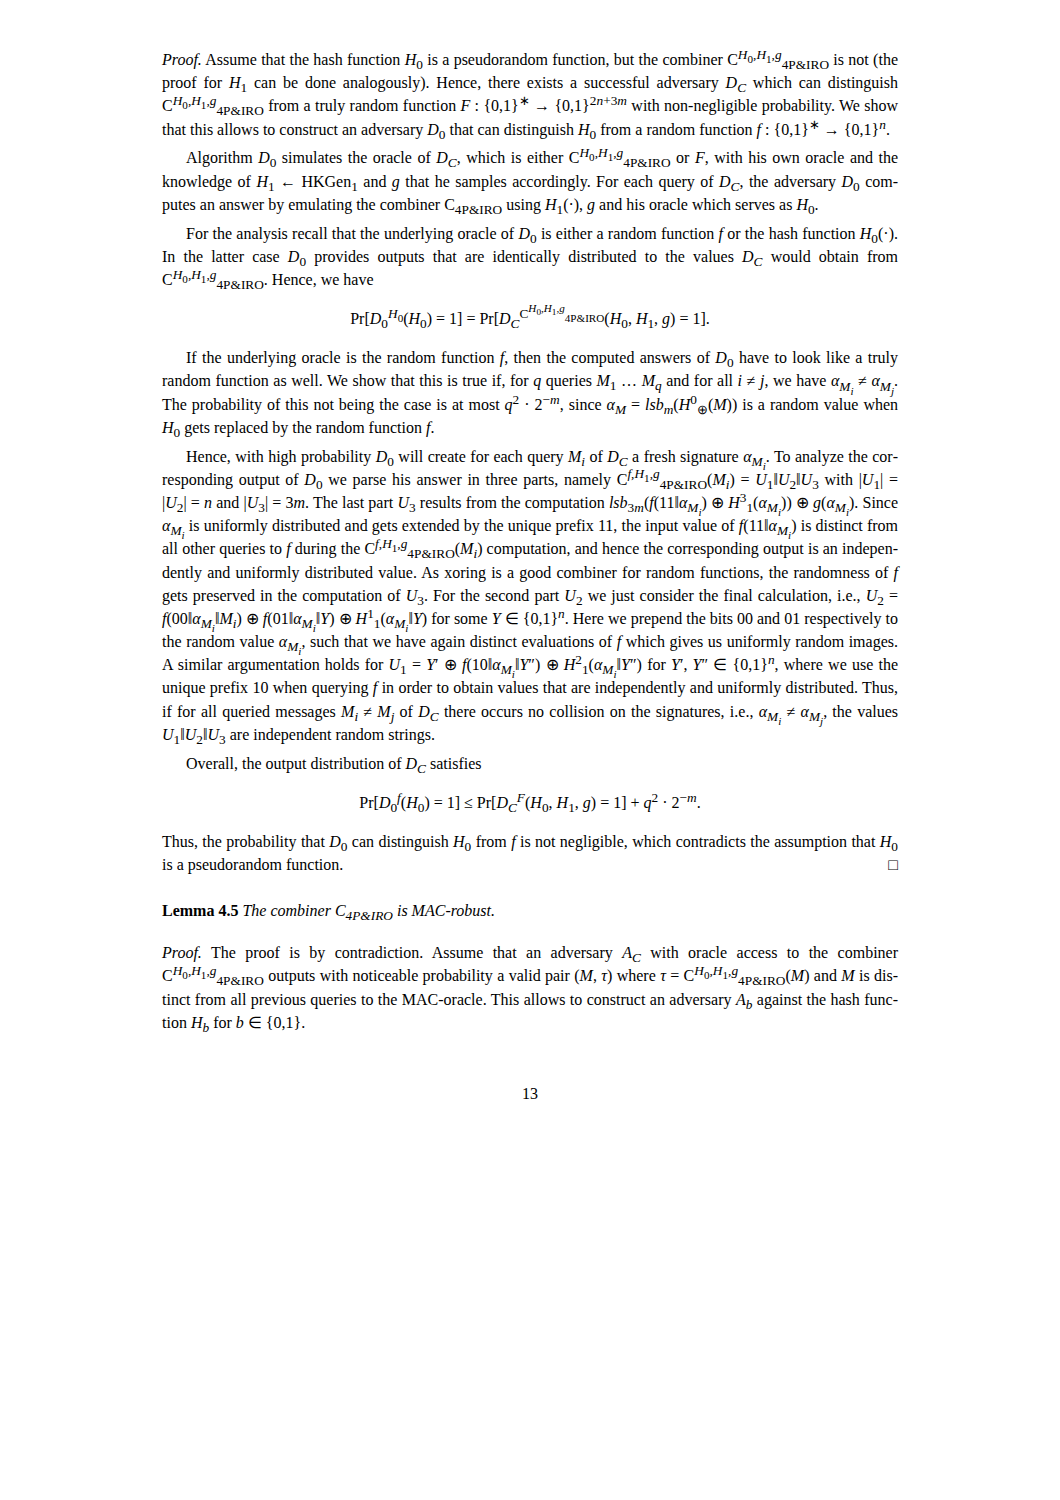Proof. Assume that the hash function H0 is a pseudorandom function, but the combiner CH0,H1,g4P&IRO is not (the proof for H1 can be done analogously). Hence, there exists a successful adversary DC which can distinguish CH0,H1,g4P&IRO from a truly random function F : {0,1}∗ → {0,1}2n+3m with non-negligible probability. We show that this allows to construct an adversary D0 that can distinguish H0 from a random function f : {0,1}∗ → {0,1}n.
Algorithm D0 simulates the oracle of DC, which is either CH0,H1,g4P&IRO or F, with his own oracle and the knowledge of H1 ← HKGen1 and g that he samples accordingly. For each query of DC, the adversary D0 computes an answer by emulating the combiner C4P&IRO using H1(·), g and his oracle which serves as H0.
For the analysis recall that the underlying oracle of D0 is either a random function f or the hash function H0(·). In the latter case D0 provides outputs that are identically distributed to the values DC would obtain from CH0,H1,g4P&IRO. Hence, we have
Pr[D0H0(H0) = 1] = Pr[DCCH0,H1,g4P&IRO(H0, H1, g) = 1].
If the underlying oracle is the random function f, then the computed answers of D0 have to look like a truly random function as well. We show that this is true if, for q queries M1 … Mq and for all i ≠ j, we have αMi ≠ αMj. The probability of this not being the case is at most q2 · 2−m, since αM = lsbm(H0⊕(M)) is a random value when H0 gets replaced by the random function f.
Hence, with high probability D0 will create for each query Mi of DC a fresh signature αMi. To analyze the corresponding output of D0 we parse his answer in three parts, namely Cf,H1,g4P&IRO(Mi) = U1‖U2‖U3 with |U1| = |U2| = n and |U3| = 3m. The last part U3 results from the computation lsb3m(f(11‖αMi) ⊕ H31(αMi)) ⊕ g(αMi). Since αMi is uniformly distributed and gets extended by the unique prefix 11, the input value of f(11‖αMi) is distinct from all other queries to f during the Cf,H1,g4P&IRO(Mi) computation, and hence the corresponding output is an independently and uniformly distributed value. As xoring is a good combiner for random functions, the randomness of f gets preserved in the computation of U3. For the second part U2 we just consider the final calculation, i.e., U2 = f(00‖αMi‖Mi) ⊕ f(01‖αMi‖Y) ⊕ H11(αMi‖Y) for some Y ∈ {0,1}n. Here we prepend the bits 00 and 01 respectively to the random value αMi, such that we have again distinct evaluations of f which gives us uniformly random images. A similar argumentation holds for U1 = Y′ ⊕ f(10‖αMi‖Y″) ⊕ H21(αMi‖Y″) for Y′, Y″ ∈ {0,1}n, where we use the unique prefix 10 when querying f in order to obtain values that are independently and uniformly distributed. Thus, if for all queried messages Mi ≠ Mj of DC there occurs no collision on the signatures, i.e., αMi ≠ αMj, the values U1‖U2‖U3 are independent random strings.
Overall, the output distribution of DC satisfies
Pr[D0f(H0) = 1] ≤ Pr[DCF(H0, H1, g) = 1] + q2 · 2−m.
Thus, the probability that D0 can distinguish H0 from f is not negligible, which contradicts the assumption that H0 is a pseudorandom function. □
Lemma 4.5 The combiner C4P&IRO is MAC-robust.
Proof. The proof is by contradiction. Assume that an adversary AC with oracle access to the combiner CH0,H1,g4P&IRO outputs with noticeable probability a valid pair (M, τ) where τ = CH0,H1,g4P&IRO(M) and M is distinct from all previous queries to the MAC-oracle. This allows to construct an adversary Ab against the hash function Hb for b ∈ {0,1}.
13